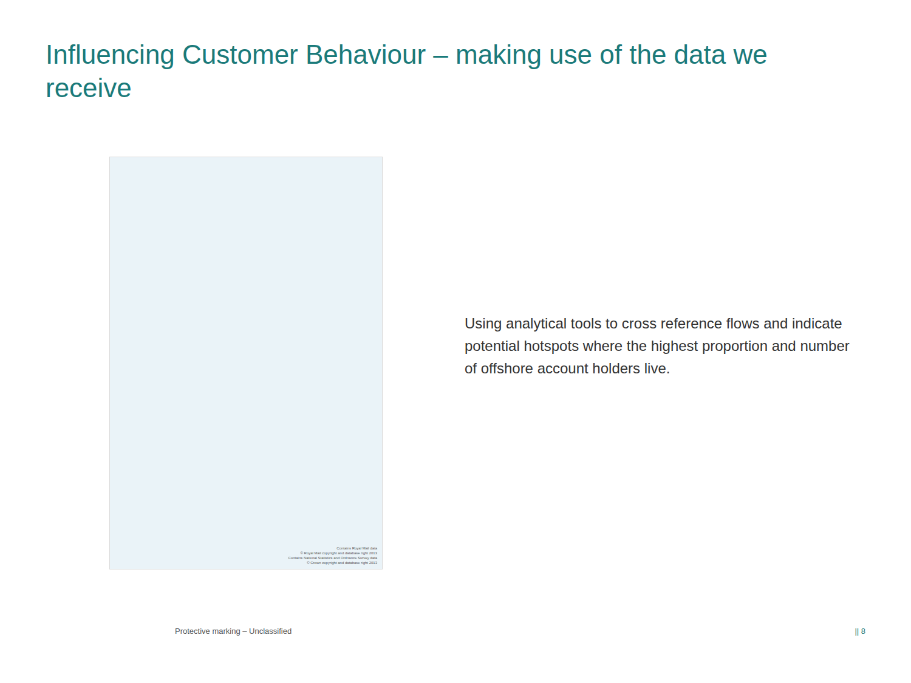Influencing Customer Behaviour – making use of the data we receive
Contains Royal Mail data
© Royal Mail copyright and database right 2013
Contains National Statistics and Ordnance Survey data
© Crown copyright and database right 2013
Using analytical tools to cross reference flows and indicate potential hotspots where the highest proportion and number of offshore account holders live.
Protective marking – Unclassified
|| 8